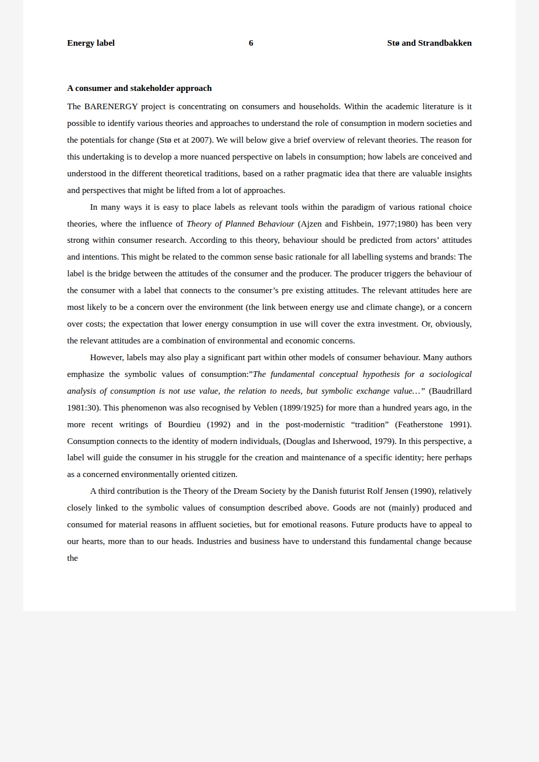Energy label 6 Stø and Strandbakken
A consumer and stakeholder approach
The BARENERGY project is concentrating on consumers and households. Within the academic literature is it possible to identify various theories and approaches to understand the role of consumption in modern societies and the potentials for change (Stø et at 2007). We will below give a brief overview of relevant theories. The reason for this undertaking is to develop a more nuanced perspective on labels in consumption; how labels are conceived and understood in the different theoretical traditions, based on a rather pragmatic idea that there are valuable insights and perspectives that might be lifted from a lot of approaches.
In many ways it is easy to place labels as relevant tools within the paradigm of various rational choice theories, where the influence of Theory of Planned Behaviour (Ajzen and Fishbein, 1977;1980) has been very strong within consumer research. According to this theory, behaviour should be predicted from actors’ attitudes and intentions. This might be related to the common sense basic rationale for all labelling systems and brands: The label is the bridge between the attitudes of the consumer and the producer. The producer triggers the behaviour of the consumer with a label that connects to the consumer’s pre existing attitudes. The relevant attitudes here are most likely to be a concern over the environment (the link between energy use and climate change), or a concern over costs; the expectation that lower energy consumption in use will cover the extra investment. Or, obviously, the relevant attitudes are a combination of environmental and economic concerns.
However, labels may also play a significant part within other models of consumer behaviour. Many authors emphasize the symbolic values of consumption:”The fundamental conceptual hypothesis for a sociological analysis of consumption is not use value, the relation to needs, but symbolic exchange value…” (Baudrillard 1981:30). This phenomenon was also recognised by Veblen (1899/1925) for more than a hundred years ago, in the more recent writings of Bourdieu (1992) and in the post-modernistic “tradition” (Featherstone 1991). Consumption connects to the identity of modern individuals, (Douglas and Isherwood, 1979). In this perspective, a label will guide the consumer in his struggle for the creation and maintenance of a specific identity; here perhaps as a concerned environmentally oriented citizen.
A third contribution is the Theory of the Dream Society by the Danish futurist Rolf Jensen (1990), relatively closely linked to the symbolic values of consumption described above. Goods are not (mainly) produced and consumed for material reasons in affluent societies, but for emotional reasons. Future products have to appeal to our hearts, more than to our heads. Industries and business have to understand this fundamental change because the